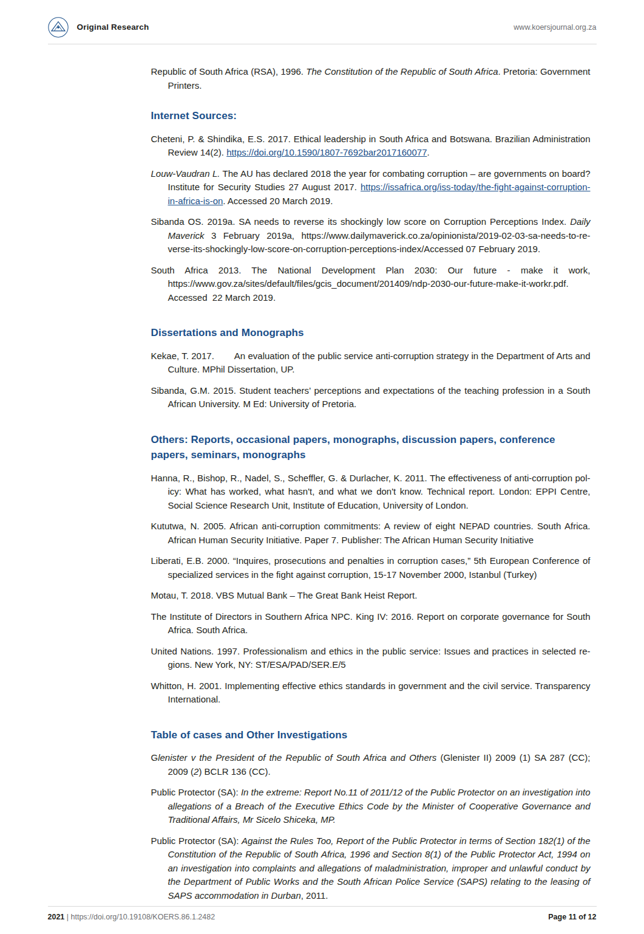Original Research
www.koersjournal.org.za
Republic of South Africa (RSA), 1996. The Constitution of the Republic of South Africa. Pretoria: Government Printers.
Internet Sources:
Cheteni, P. & Shindika, E.S. 2017. Ethical leadership in South Africa and Botswana. Brazilian Administration Review 14(2). https://doi.org/10.1590/1807-7692bar2017160077.
Louw-Vaudran L. The AU has declared 2018 the year for combating corruption – are governments on board? Institute for Security Studies 27 August 2017. https://issafrica.org/iss-today/the-fight-against-corruption-in-africa-is-on. Accessed 20 March 2019.
Sibanda OS. 2019a. SA needs to reverse its shockingly low score on Corruption Perceptions Index. Daily Maverick 3 February 2019a, https://www.dailymaverick.co.za/opinionista/2019-02-03-sa-needs-to-reverse-its-shockingly-low-score-on-corruption-perceptions-index/Accessed 07 February 2019.
South Africa 2013. The National Development Plan 2030: Our future - make it work, https://www.gov.za/sites/default/files/gcis_document/201409/ndp-2030-our-future-make-it-workr.pdf. Accessed 22 March 2019.
Dissertations and Monographs
Kekae, T. 2017. An evaluation of the public service anti-corruption strategy in the Department of Arts and Culture. MPhil Dissertation, UP.
Sibanda, G.M. 2015. Student teachers’ perceptions and expectations of the teaching profession in a South African University. M Ed: University of Pretoria.
Others: Reports, occasional papers, monographs, discussion papers, conference papers, seminars, monographs
Hanna, R., Bishop, R., Nadel, S., Scheffler, G. & Durlacher, K. 2011. The effectiveness of anti-corruption policy: What has worked, what hasn't, and what we don't know. Technical report. London: EPPI Centre, Social Science Research Unit, Institute of Education, University of London.
Kututwa, N. 2005. African anti-corruption commitments: A review of eight NEPAD countries. South Africa. African Human Security Initiative. Paper 7. Publisher: The African Human Security Initiative
Liberati, E.B. 2000. “Inquires, prosecutions and penalties in corruption cases,” 5th European Conference of specialized services in the fight against corruption, 15-17 November 2000, Istanbul (Turkey)
Motau, T. 2018. VBS Mutual Bank – The Great Bank Heist Report.
The Institute of Directors in Southern Africa NPC. King IV: 2016. Report on corporate governance for South Africa. South Africa.
United Nations. 1997. Professionalism and ethics in the public service: Issues and practices in selected regions. New York, NY: ST/ESA/PAD/SER.E/5
Whitton, H. 2001. Implementing effective ethics standards in government and the civil service. Transparency International.
Table of cases and Other Investigations
Glenister v the President of the Republic of South Africa and Others (Glenister II) 2009 (1) SA 287 (CC); 2009 (2) BCLR 136 (CC).
Public Protector (SA): In the extreme: Report No.11 of 2011/12 of the Public Protector on an investigation into allegations of a Breach of the Executive Ethics Code by the Minister of Cooperative Governance and Traditional Affairs, Mr Sicelo Shiceka, MP.
Public Protector (SA): Against the Rules Too, Report of the Public Protector in terms of Section 182(1) of the Constitution of the Republic of South Africa, 1996 and Section 8(1) of the Public Protector Act, 1994 on an investigation into complaints and allegations of maladministration, improper and unlawful conduct by the Department of Public Works and the South African Police Service (SAPS) relating to the leasing of SAPS accommodation in Durban, 2011.
2021 | https://doi.org/10.19108/KOERS.86.1.2482
Page 11 of 12